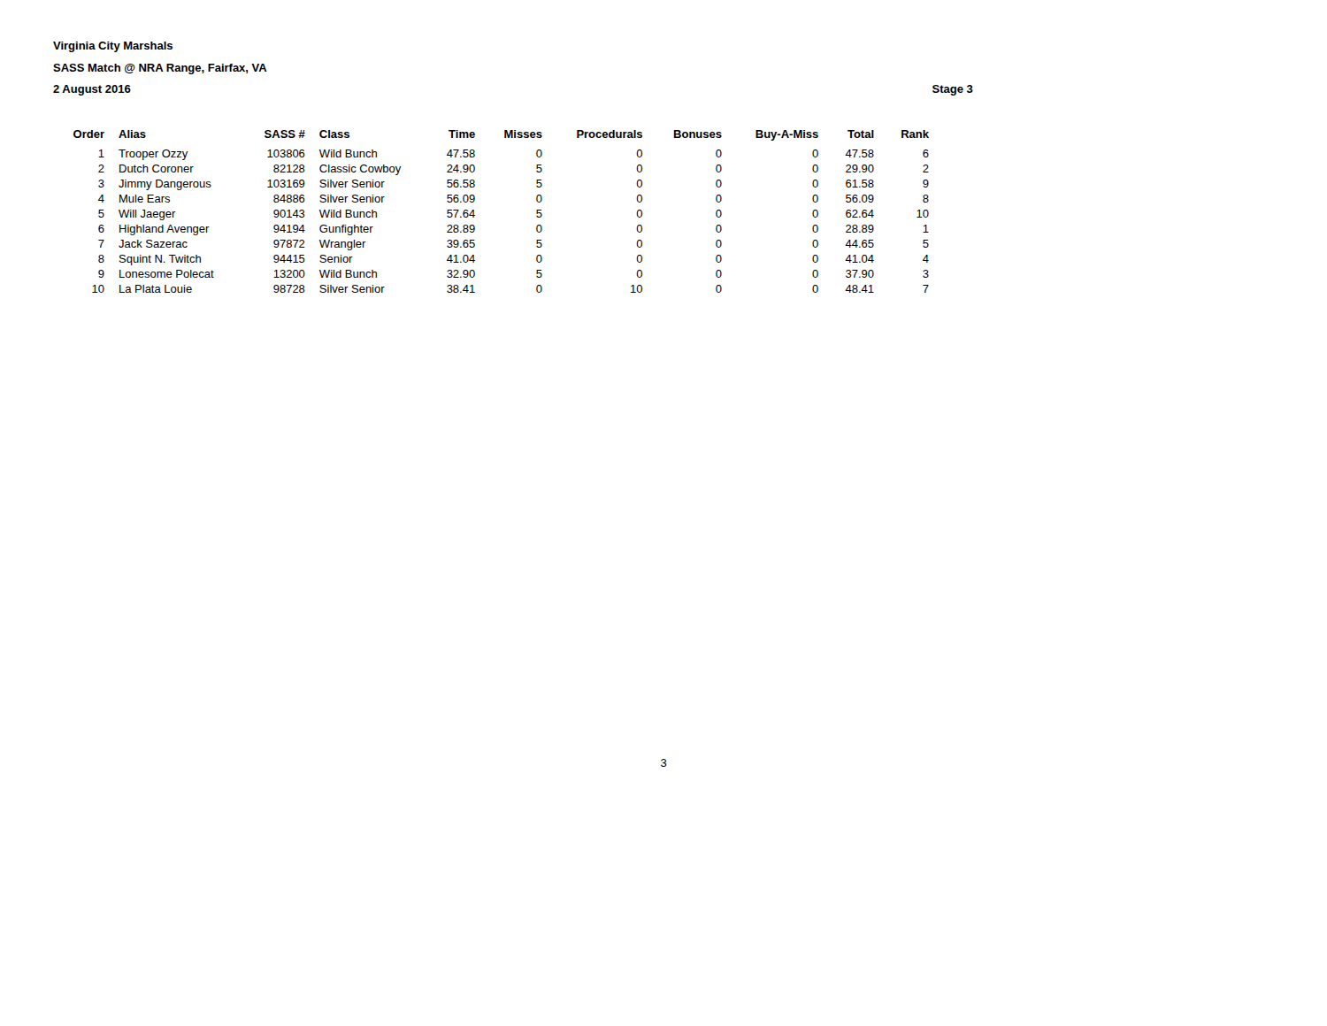Virginia City Marshals
SASS Match @ NRA Range, Fairfax, VA
2 August 2016Stage 3
| Order | Alias | SASS # | Class | Time | Misses | Procedurals | Bonuses | Buy-A-Miss | Total | Rank |
| --- | --- | --- | --- | --- | --- | --- | --- | --- | --- | --- |
| 1 | Trooper Ozzy | 103806 | Wild Bunch | 47.58 | 0 | 0 | 0 | 0 | 47.58 | 6 |
| 2 | Dutch Coroner | 82128 | Classic Cowboy | 24.90 | 5 | 0 | 0 | 0 | 29.90 | 2 |
| 3 | Jimmy Dangerous | 103169 | Silver Senior | 56.58 | 5 | 0 | 0 | 0 | 61.58 | 9 |
| 4 | Mule Ears | 84886 | Silver Senior | 56.09 | 0 | 0 | 0 | 0 | 56.09 | 8 |
| 5 | Will Jaeger | 90143 | Wild Bunch | 57.64 | 5 | 0 | 0 | 0 | 62.64 | 10 |
| 6 | Highland Avenger | 94194 | Gunfighter | 28.89 | 0 | 0 | 0 | 0 | 28.89 | 1 |
| 7 | Jack Sazerac | 97872 | Wrangler | 39.65 | 5 | 0 | 0 | 0 | 44.65 | 5 |
| 8 | Squint N. Twitch | 94415 | Senior | 41.04 | 0 | 0 | 0 | 0 | 41.04 | 4 |
| 9 | Lonesome Polecat | 13200 | Wild Bunch | 32.90 | 5 | 0 | 0 | 0 | 37.90 | 3 |
| 10 | La Plata Louie | 98728 | Silver Senior | 38.41 | 0 | 10 | 0 | 0 | 48.41 | 7 |
3